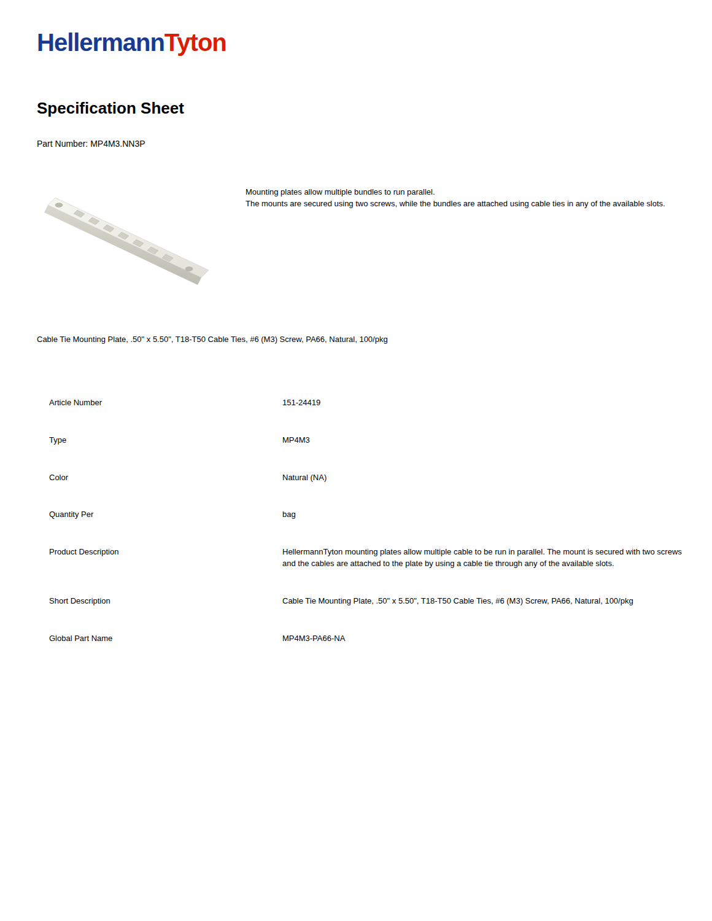Hellermann Tyton
Specification Sheet
Part Number: MP4M3.NN3P
Mounting plates allow multiple bundles to run parallel.
The mounts are secured using two screws, while the bundles are attached using cable ties in any of the available slots.
Cable Tie Mounting Plate, .50" x 5.50", T18-T50 Cable Ties, #6 (M3) Screw, PA66, Natural, 100/pkg
| Article Number | 151-24419 |
| Type | MP4M3 |
| Color | Natural (NA) |
| Quantity Per | bag |
| Product Description | HellermannTyton mounting plates allow multiple cable to be run in parallel. The mount is secured with two screws and the cables are attached to the plate by using a cable tie through any of the available slots. |
| Short Description | Cable Tie Mounting Plate, .50" x 5.50", T18-T50 Cable Ties, #6 (M3) Screw, PA66, Natural, 100/pkg |
| Global Part Name | MP4M3-PA66-NA |